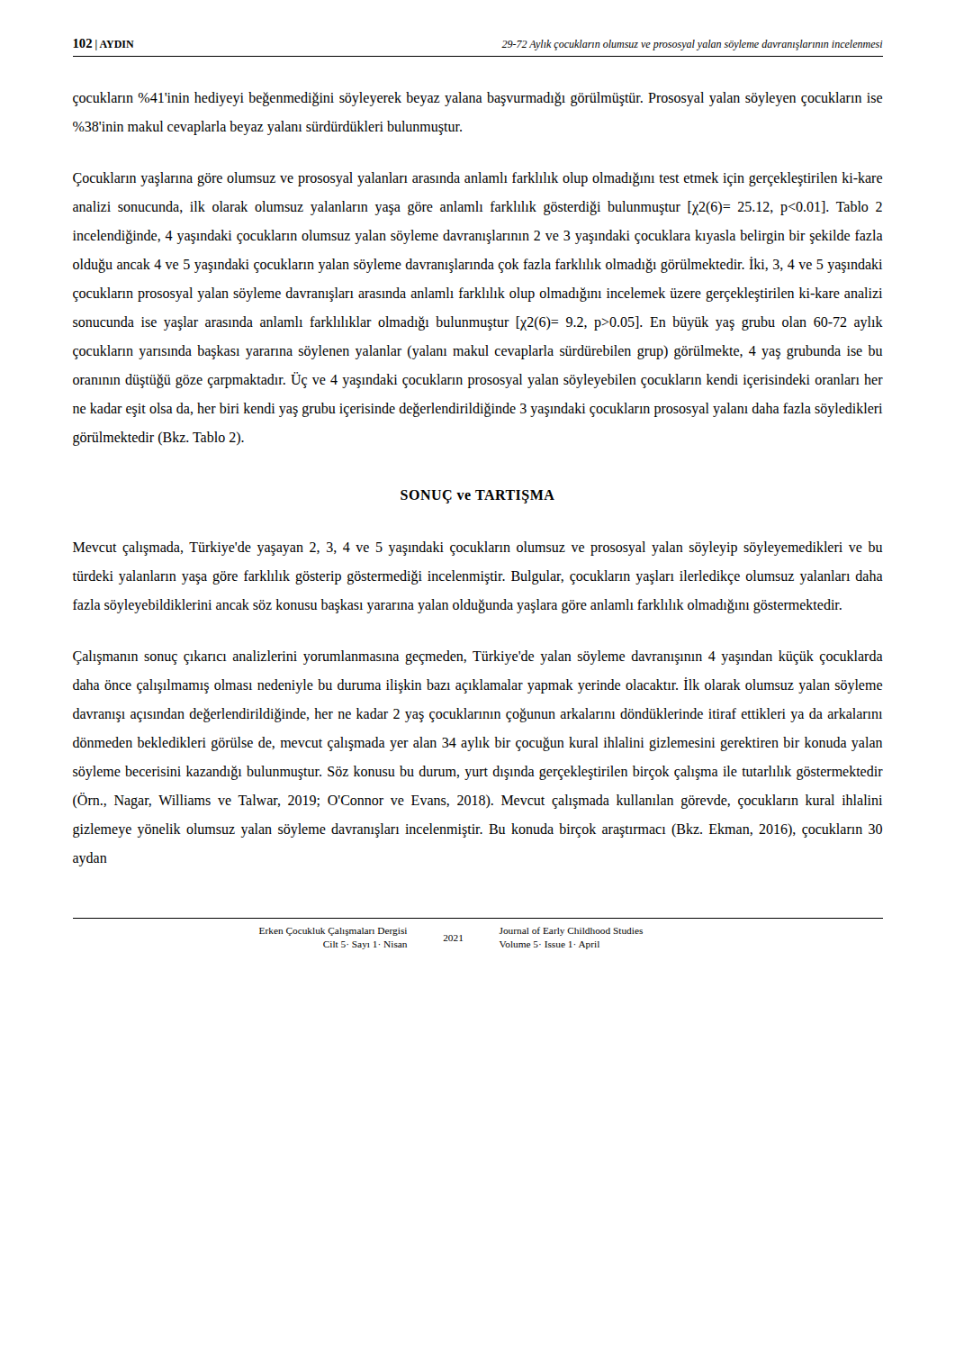102 | AYDIN
29-72 Aylık çocukların olumsuz ve prososyal yalan söyleme davranışlarının incelenmesi
çocukların %41'inin hediyeyi beğenmediğini söyleyerek beyaz yalana başvurmadığı görülmüştür. Prososyal yalan söyleyen çocukların ise %38'inin makul cevaplarla beyaz yalanı sürdürdükleri bulunmuştur.
Çocukların yaşlarına göre olumsuz ve prososyal yalanları arasında anlamlı farklılık olup olmadığını test etmek için gerçekleştirilen ki-kare analizi sonucunda, ilk olarak olumsuz yalanların yaşa göre anlamlı farklılık gösterdiği bulunmuştur [χ2(6)= 25.12, p<0.01]. Tablo 2 incelendiğinde, 4 yaşındaki çocukların olumsuz yalan söyleme davranışlarının 2 ve 3 yaşındaki çocuklara kıyasla belirgin bir şekilde fazla olduğu ancak 4 ve 5 yaşındaki çocukların yalan söyleme davranışlarında çok fazla farklılık olmadığı görülmektedir. İki, 3, 4 ve 5 yaşındaki çocukların prososyal yalan söyleme davranışları arasında anlamlı farklılık olup olmadığını incelemek üzere gerçekleştirilen ki-kare analizi sonucunda ise yaşlar arasında anlamlı farklılıklar olmadığı bulunmuştur [χ2(6)= 9.2, p>0.05]. En büyük yaş grubu olan 60-72 aylık çocukların yarısında başkası yararına söylenen yalanlar (yalanı makul cevaplarla sürdürebilen grup) görülmekte, 4 yaş grubunda ise bu oranının düştüğü göze çarpmaktadır. Üç ve 4 yaşındaki çocukların prososyal yalan söyleyebilen çocukların kendi içerisindeki oranları her ne kadar eşit olsa da, her biri kendi yaş grubu içerisinde değerlendirildiğinde 3 yaşındaki çocukların prososyal yalanı daha fazla söyledikleri görülmektedir (Bkz. Tablo 2).
SONUÇ ve TARTIŞMA
Mevcut çalışmada, Türkiye'de yaşayan 2, 3, 4 ve 5 yaşındaki çocukların olumsuz ve prososyal yalan söyleyip söyleyemedikleri ve bu türdeki yalanların yaşa göre farklılık gösterip göstermediği incelenmiştir. Bulgular, çocukların yaşları ilerledikçe olumsuz yalanları daha fazla söyleyebildiklerini ancak söz konusu başkası yararına yalan olduğunda yaşlara göre anlamlı farklılık olmadığını göstermektedir.
Çalışmanın sonuç çıkarıcı analizlerini yorumlanmasına geçmeden, Türkiye'de yalan söyleme davranışının 4 yaşından küçük çocuklarda daha önce çalışılmamış olması nedeniyle bu duruma ilişkin bazı açıklamalar yapmak yerinde olacaktır. İlk olarak olumsuz yalan söyleme davranışı açısından değerlendirildiğinde, her ne kadar 2 yaş çocuklarının çoğunun arkalarını döndüklerinde itiraf ettikleri ya da arkalarını dönmeden bekledikleri görülse de, mevcut çalışmada yer alan 34 aylık bir çocuğun kural ihlalini gizlemesini gerektiren bir konuda yalan söyleme becerisini kazandığı bulunmuştur. Söz konusu bu durum, yurt dışında gerçekleştirilen birçok çalışma ile tutarlılık göstermektedir (Örn., Nagar, Williams ve Talwar, 2019; O'Connor ve Evans, 2018). Mevcut çalışmada kullanılan görevde, çocukların kural ihlalini gizlemeye yönelik olumsuz yalan söyleme davranışları incelenmiştir. Bu konuda birçok araştırmacı (Bkz. Ekman, 2016), çocukların 30 aydan
| Erken Çocukluk Çalışmaları Dergisi Cilt 5· Sayı 1· Nisan | 2021 | Journal of Early Childhood Studies Volume 5· Issue 1· April |